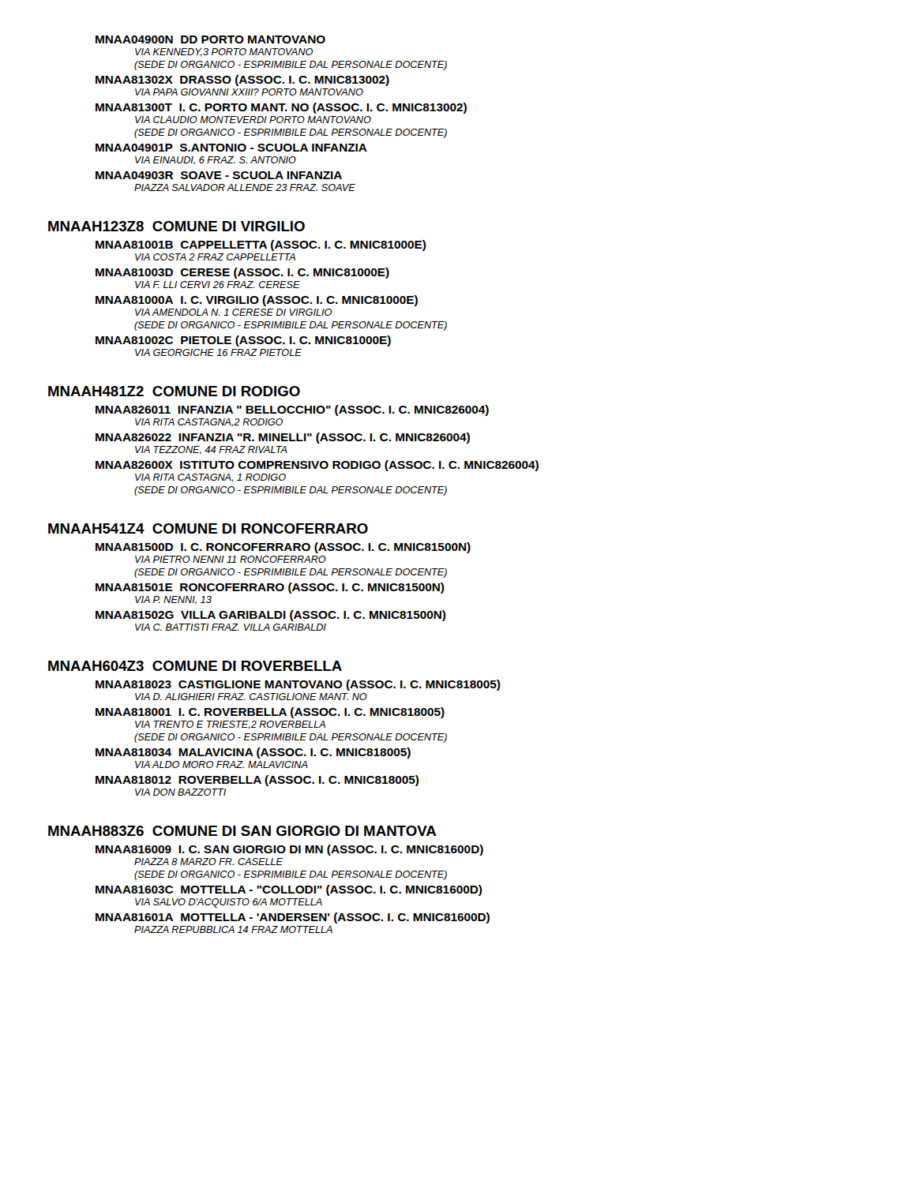MNAA04900N DD PORTO MANTOVANO
VIA KENNEDY,3 PORTO MANTOVANO
(SEDE DI ORGANICO - ESPRIMIBILE DAL PERSONALE DOCENTE)
MNAA81302X DRASSO (ASSOC. I. C. MNIC813002)
VIA PAPA GIOVANNI XXIII? PORTO MANTOVANO
MNAA81300T I. C. PORTO MANT. NO (ASSOC. I. C. MNIC813002)
VIA CLAUDIO MONTEVERDI PORTO MANTOVANO
(SEDE DI ORGANICO - ESPRIMIBILE DAL PERSONALE DOCENTE)
MNAA04901P S.ANTONIO - SCUOLA INFANZIA
VIA EINAUDI, 6 FRAZ. S. ANTONIO
MNAA04903R SOAVE - SCUOLA INFANZIA
PIAZZA SALVADOR ALLENDE 23 FRAZ. SOAVE
MNAAH123Z8 COMUNE DI VIRGILIO
MNAA81001B CAPPELLETTA (ASSOC. I. C. MNIC81000E)
VIA COSTA 2 FRAZ CAPPELLETTA
MNAA81003D CERESE (ASSOC. I. C. MNIC81000E)
VIA F. LLI CERVI 26 FRAZ. CERESE
MNAA81000A I. C. VIRGILIO (ASSOC. I. C. MNIC81000E)
VIA AMENDOLA N. 1 CERESE DI VIRGILIO
(SEDE DI ORGANICO - ESPRIMIBILE DAL PERSONALE DOCENTE)
MNAA81002C PIETOLE (ASSOC. I. C. MNIC81000E)
VIA GEORGICHE 16 FRAZ PIETOLE
MNAAH481Z2 COMUNE DI RODIGO
MNAA826011 INFANZIA " BELLOCCHIO" (ASSOC. I. C. MNIC826004)
VIA RITA CASTAGNA,2 RODIGO
MNAA826022 INFANZIA "R. MINELLI" (ASSOC. I. C. MNIC826004)
VIA TEZZONE, 44 FRAZ RIVALTA
MNAA82600X ISTITUTO COMPRENSIVO RODIGO (ASSOC. I. C. MNIC826004)
VIA RITA CASTAGNA, 1 RODIGO
(SEDE DI ORGANICO - ESPRIMIBILE DAL PERSONALE DOCENTE)
MNAAH541Z4 COMUNE DI RONCOFERRARO
MNAA81500D I. C. RONCOFERRARO (ASSOC. I. C. MNIC81500N)
VIA PIETRO NENNI 11 RONCOFERRARO
(SEDE DI ORGANICO - ESPRIMIBILE DAL PERSONALE DOCENTE)
MNAA81501E RONCOFERRARO (ASSOC. I. C. MNIC81500N)
VIA P. NENNI, 13
MNAA81502G VILLA GARIBALDI (ASSOC. I. C. MNIC81500N)
VIA C. BATTISTI FRAZ. VILLA GARIBALDI
MNAAH604Z3 COMUNE DI ROVERBELLA
MNAA818023 CASTIGLIONE MANTOVANO (ASSOC. I. C. MNIC818005)
VIA D. ALIGHIERI FRAZ. CASTIGLIONE MANT. NO
MNAA818001 I. C. ROVERBELLA (ASSOC. I. C. MNIC818005)
VIA TRENTO E TRIESTE,2 ROVERBELLA
(SEDE DI ORGANICO - ESPRIMIBILE DAL PERSONALE DOCENTE)
MNAA818034 MALAVICINA (ASSOC. I. C. MNIC818005)
VIA ALDO MORO FRAZ. MALAVICINA
MNAA818012 ROVERBELLA (ASSOC. I. C. MNIC818005)
VIA DON BAZZOTTI
MNAAH883Z6 COMUNE DI SAN GIORGIO DI MANTOVA
MNAA816009 I. C. SAN GIORGIO DI MN (ASSOC. I. C. MNIC81600D)
PIAZZA 8 MARZO FR. CASELLE
(SEDE DI ORGANICO - ESPRIMIBILE DAL PERSONALE DOCENTE)
MNAA81603C MOTTELLA - "COLLODI" (ASSOC. I. C. MNIC81600D)
VIA SALVO D'ACQUISTO 6/A MOTTELLA
MNAA81601A MOTTELLA - 'ANDERSEN' (ASSOC. I. C. MNIC81600D)
PIAZZA REPUBBLICA 14 FRAZ MOTTELLA